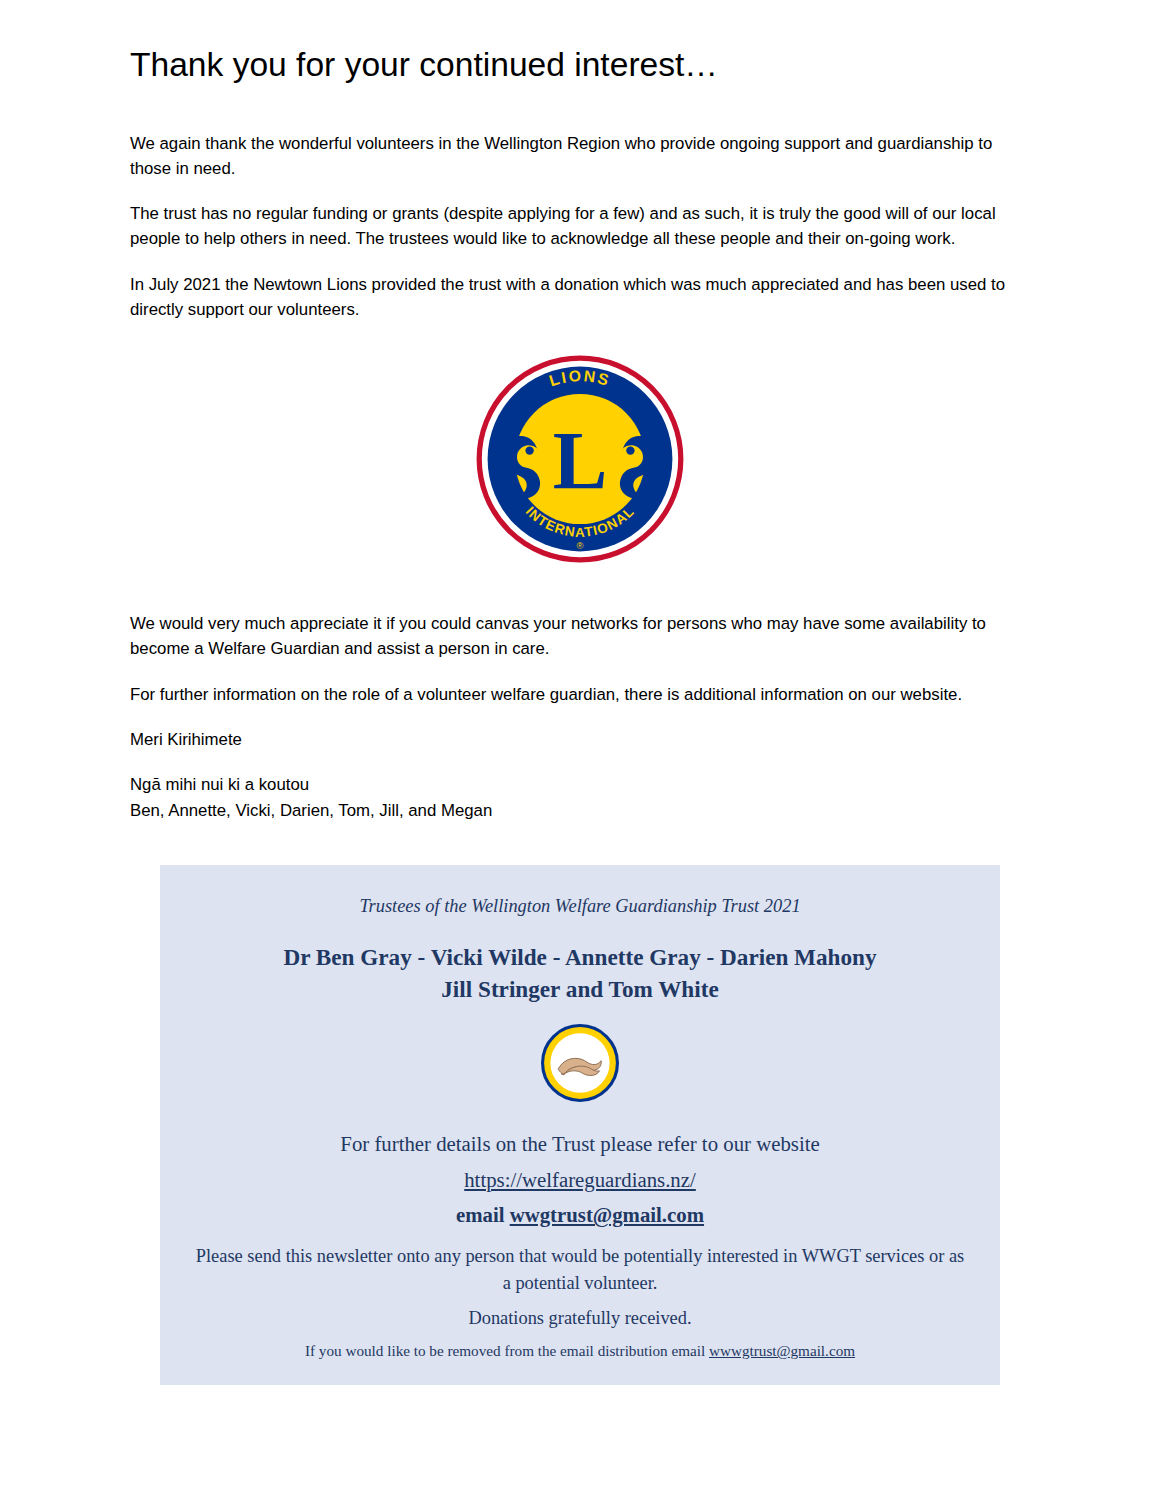Thank you for your continued interest…
We again thank the wonderful volunteers in the Wellington Region who provide ongoing support and guardianship to those in need.
The trust has no regular funding or grants (despite applying for a few) and as such, it is truly the good will of our local people to help others in need. The trustees would like to acknowledge all these people and their on-going work.
In July 2021 the Newtown Lions provided the trust with a donation which was much appreciated and has been used to directly support our volunteers.
L LIONS INTERNATIONAL ®
We would very much appreciate it if you could canvas your networks for persons who may have some availability to become a Welfare Guardian and assist a person in care.
For further information on the role of a volunteer welfare guardian, there is additional information on our website.
Meri Kirihimete
Ngā mihi nui ki a koutou
Ben, Annette, Vicki, Darien, Tom, Jill, and Megan
Trustees of the Wellington Welfare Guardianship Trust 2021
Dr Ben Gray - Vicki Wilde - Annette Gray - Darien Mahony
Jill Stringer and Tom White
For further details on the Trust please refer to our website
https://welfareguardians.nz/
email wwgtrust@gmail.com
Please send this newsletter onto any person that would be potentially interested in WWGT services or as a potential volunteer.
Donations gratefully received.
If you would like to be removed from the email distribution email wwwgtrust@gmail.com